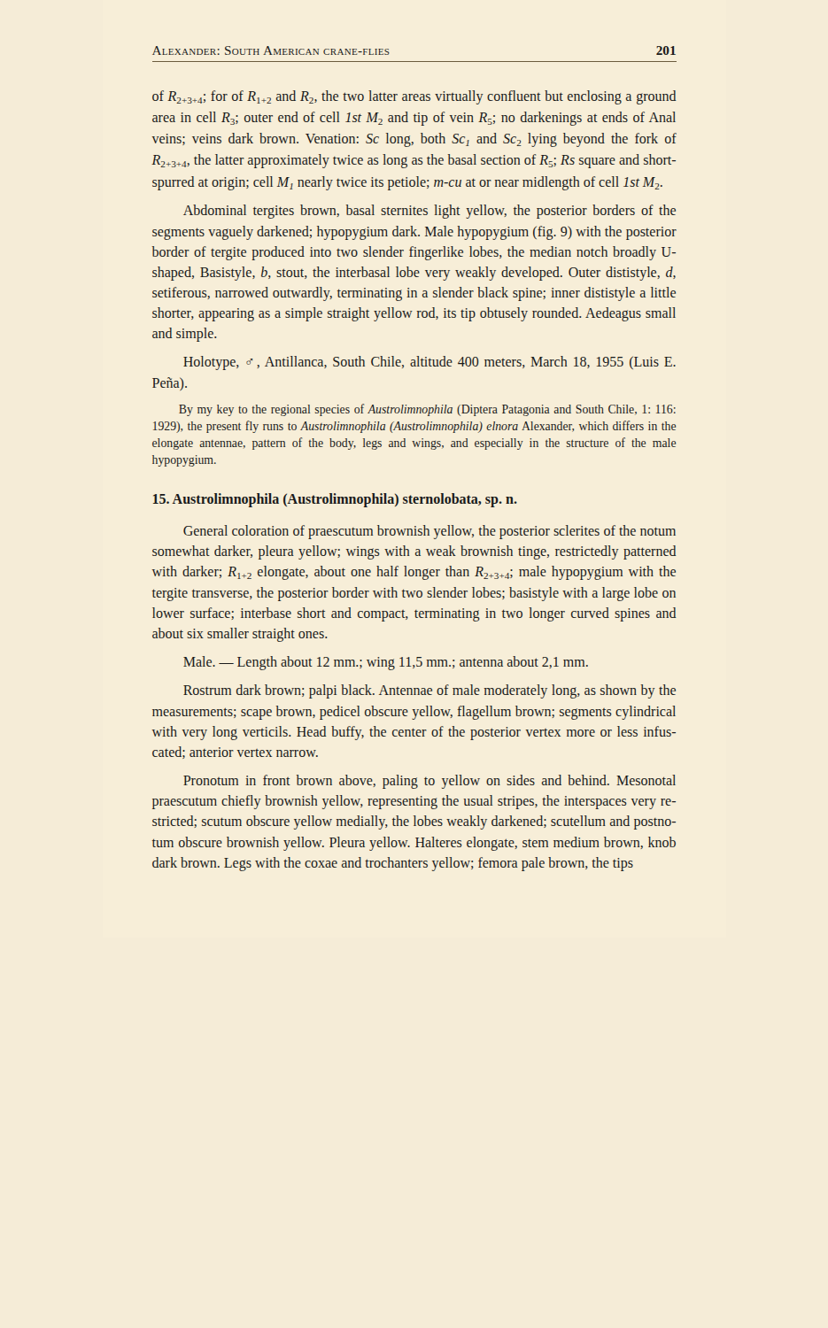Alexander: South American crane-flies 201
of R2+3+4; for of R1+2 and R2, the two latter areas virtually confluent but enclosing a ground area in cell R3; outer end of cell 1st M2 and tip of vein R5; no darkenings at ends of Anal veins; veins dark brown. Venation: Sc long, both Sc1 and Sc2 lying beyond the fork of R2+3+4, the latter approximately twice as long as the basal section of R5; Rs square and short-spurred at origin; cell M1 nearly twice its petiole; m-cu at or near midlength of cell 1st M2.
Abdominal tergites brown, basal sternites light yellow, the posterior borders of the segments vaguely darkened; hypopygium dark. Male hypopygium (fig. 9) with the posterior border of tergite produced into two slender fingerlike lobes, the median notch broadly U-shaped, Basistyle, b, stout, the interbasal lobe very weakly developed. Outer dististyle, d, setiferous, narrowed outwardly, terminating in a slender black spine; inner dististyle a little shorter, appearing as a simple straight yellow rod, its tip obtusely rounded. Aedeagus small and simple.
Holotype, ♂, Antillanca, South Chile, altitude 400 meters, March 18, 1955 (Luis E. Peña).
By my key to the regional species of Austrolimnophila (Diptera Patagonia and South Chile, 1: 116: 1929), the present fly runs to Austrolimnophila (Austrolimnophila) elnora Alexander, which differs in the elongate antennae, pattern of the body, legs and wings, and especially in the structure of the male hypopygium.
15. Austrolimnophila (Austrolimnophila) sternolobata, sp. n.
General coloration of praescutum brownish yellow, the posterior sclerites of the notum somewhat darker, pleura yellow; wings with a weak brownish tinge, restrictedly patterned with darker; R1+2 elongate, about one half longer than R2+3+4; male hypopygium with the tergite transverse, the posterior border with two slender lobes; basistyle with a large lobe on lower surface; interbase short and compact, terminating in two longer curved spines and about six smaller straight ones.
Male. — Length about 12 mm.; wing 11,5 mm.; antenna about 2,1 mm.
Rostrum dark brown; palpi black. Antennae of male moderately long, as shown by the measurements; scape brown, pedicel obscure yellow, flagellum brown; segments cylindrical with very long verticils. Head buffy, the center of the posterior vertex more or less infuscated; anterior vertex narrow.
Pronotum in front brown above, paling to yellow on sides and behind. Mesonotal praescutum chiefly brownish yellow, representing the usual stripes, the interspaces very restricted; scutum obscure yellow medially, the lobes weakly darkened; scutellum and postnotum obscure brownish yellow. Pleura yellow. Halteres elongate, stem medium brown, knob dark brown. Legs with the coxae and trochanters yellow; femora pale brown, the tips